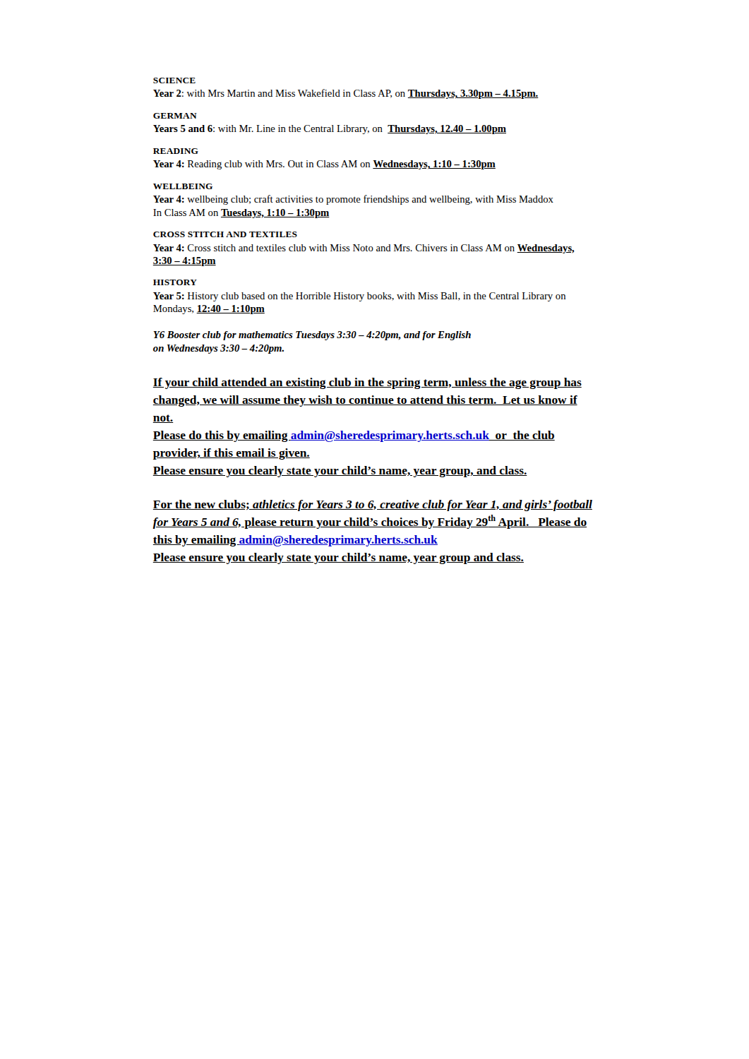SCIENCE
Year 2: with Mrs Martin and Miss Wakefield in Class AP, on Thursdays, 3.30pm – 4.15pm.
GERMAN
Years 5 and 6: with Mr. Line in the Central Library, on Thursdays, 12.40 – 1.00pm
READING
Year 4: Reading club with Mrs. Out in Class AM on Wednesdays, 1:10 – 1:30pm
WELLBEING
Year 4: wellbeing club; craft activities to promote friendships and wellbeing, with Miss Maddox
In Class AM on Tuesdays, 1:10 – 1:30pm
CROSS STITCH AND TEXTILES
Year 4: Cross stitch and textiles club with Miss Noto and Mrs. Chivers in Class AM on Wednesdays, 3:30 – 4:15pm
HISTORY
Year 5: History club based on the Horrible History books, with Miss Ball, in the Central Library on Mondays, 12:40 – 1:10pm
Y6 Booster club for mathematics Tuesdays 3:30 – 4:20pm, and for English
on Wednesdays 3:30 – 4:20pm.
If your child attended an existing club in the spring term, unless the age group has changed, we will assume they wish to continue to attend this term. Let us know if not.
Please do this by emailing admin@sheredesprimary.herts.sch.uk or the club provider, if this email is given.
Please ensure you clearly state your child’s name, year group, and class.
For the new clubs; athletics for Years 3 to 6, creative club for Year 1, and girls’ football for Years 5 and 6, please return your child’s choices by Friday 29th April. Please do this by emailing admin@sheredesprimary.herts.sch.uk
Please ensure you clearly state your child’s name, year group and class.